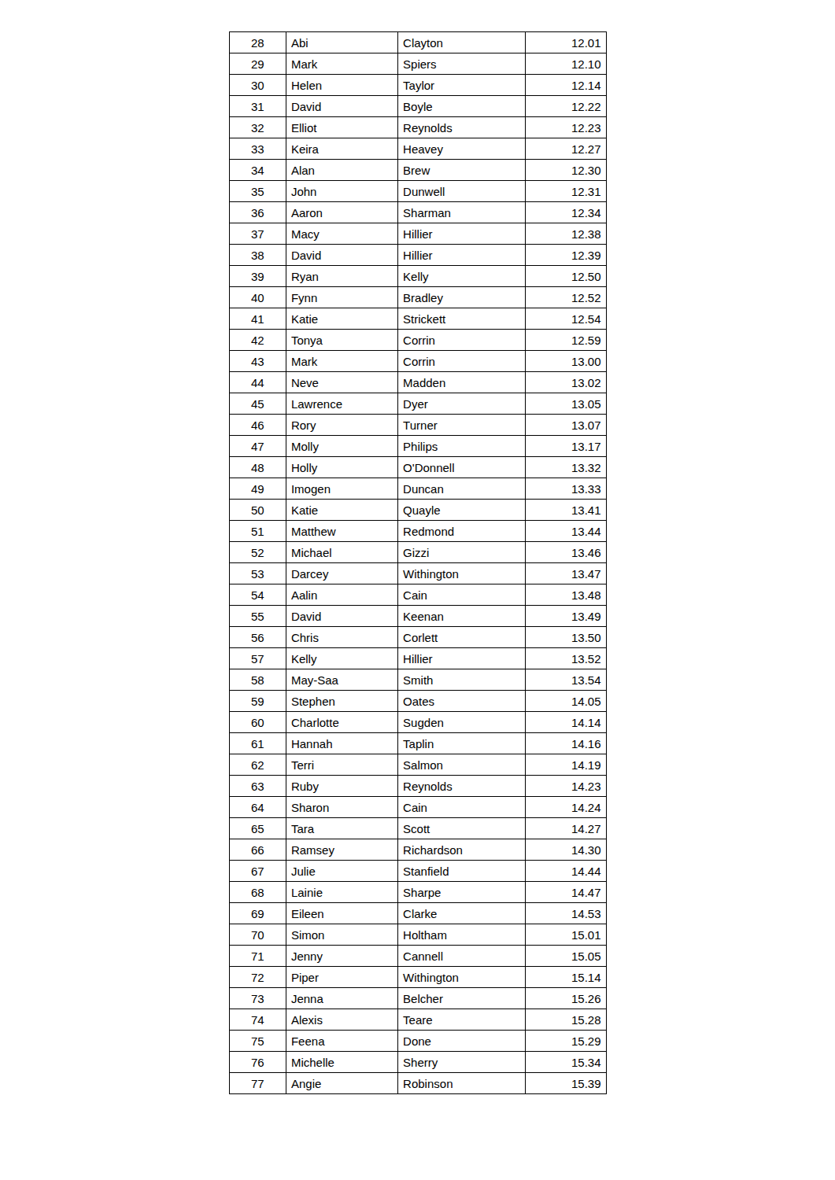| 28 | Abi | Clayton | 12.01 |
| 29 | Mark | Spiers | 12.10 |
| 30 | Helen | Taylor | 12.14 |
| 31 | David | Boyle | 12.22 |
| 32 | Elliot | Reynolds | 12.23 |
| 33 | Keira | Heavey | 12.27 |
| 34 | Alan | Brew | 12.30 |
| 35 | John | Dunwell | 12.31 |
| 36 | Aaron | Sharman | 12.34 |
| 37 | Macy | Hillier | 12.38 |
| 38 | David | Hillier | 12.39 |
| 39 | Ryan | Kelly | 12.50 |
| 40 | Fynn | Bradley | 12.52 |
| 41 | Katie | Strickett | 12.54 |
| 42 | Tonya | Corrin | 12.59 |
| 43 | Mark | Corrin | 13.00 |
| 44 | Neve | Madden | 13.02 |
| 45 | Lawrence | Dyer | 13.05 |
| 46 | Rory | Turner | 13.07 |
| 47 | Molly | Philips | 13.17 |
| 48 | Holly | O'Donnell | 13.32 |
| 49 | Imogen | Duncan | 13.33 |
| 50 | Katie | Quayle | 13.41 |
| 51 | Matthew | Redmond | 13.44 |
| 52 | Michael | Gizzi | 13.46 |
| 53 | Darcey | Withington | 13.47 |
| 54 | Aalin | Cain | 13.48 |
| 55 | David | Keenan | 13.49 |
| 56 | Chris | Corlett | 13.50 |
| 57 | Kelly | Hillier | 13.52 |
| 58 | May-Saa | Smith | 13.54 |
| 59 | Stephen | Oates | 14.05 |
| 60 | Charlotte | Sugden | 14.14 |
| 61 | Hannah | Taplin | 14.16 |
| 62 | Terri | Salmon | 14.19 |
| 63 | Ruby | Reynolds | 14.23 |
| 64 | Sharon | Cain | 14.24 |
| 65 | Tara | Scott | 14.27 |
| 66 | Ramsey | Richardson | 14.30 |
| 67 | Julie | Stanfield | 14.44 |
| 68 | Lainie | Sharpe | 14.47 |
| 69 | Eileen | Clarke | 14.53 |
| 70 | Simon | Holtham | 15.01 |
| 71 | Jenny | Cannell | 15.05 |
| 72 | Piper | Withington | 15.14 |
| 73 | Jenna | Belcher | 15.26 |
| 74 | Alexis | Teare | 15.28 |
| 75 | Feena | Done | 15.29 |
| 76 | Michelle | Sherry | 15.34 |
| 77 | Angie | Robinson | 15.39 |